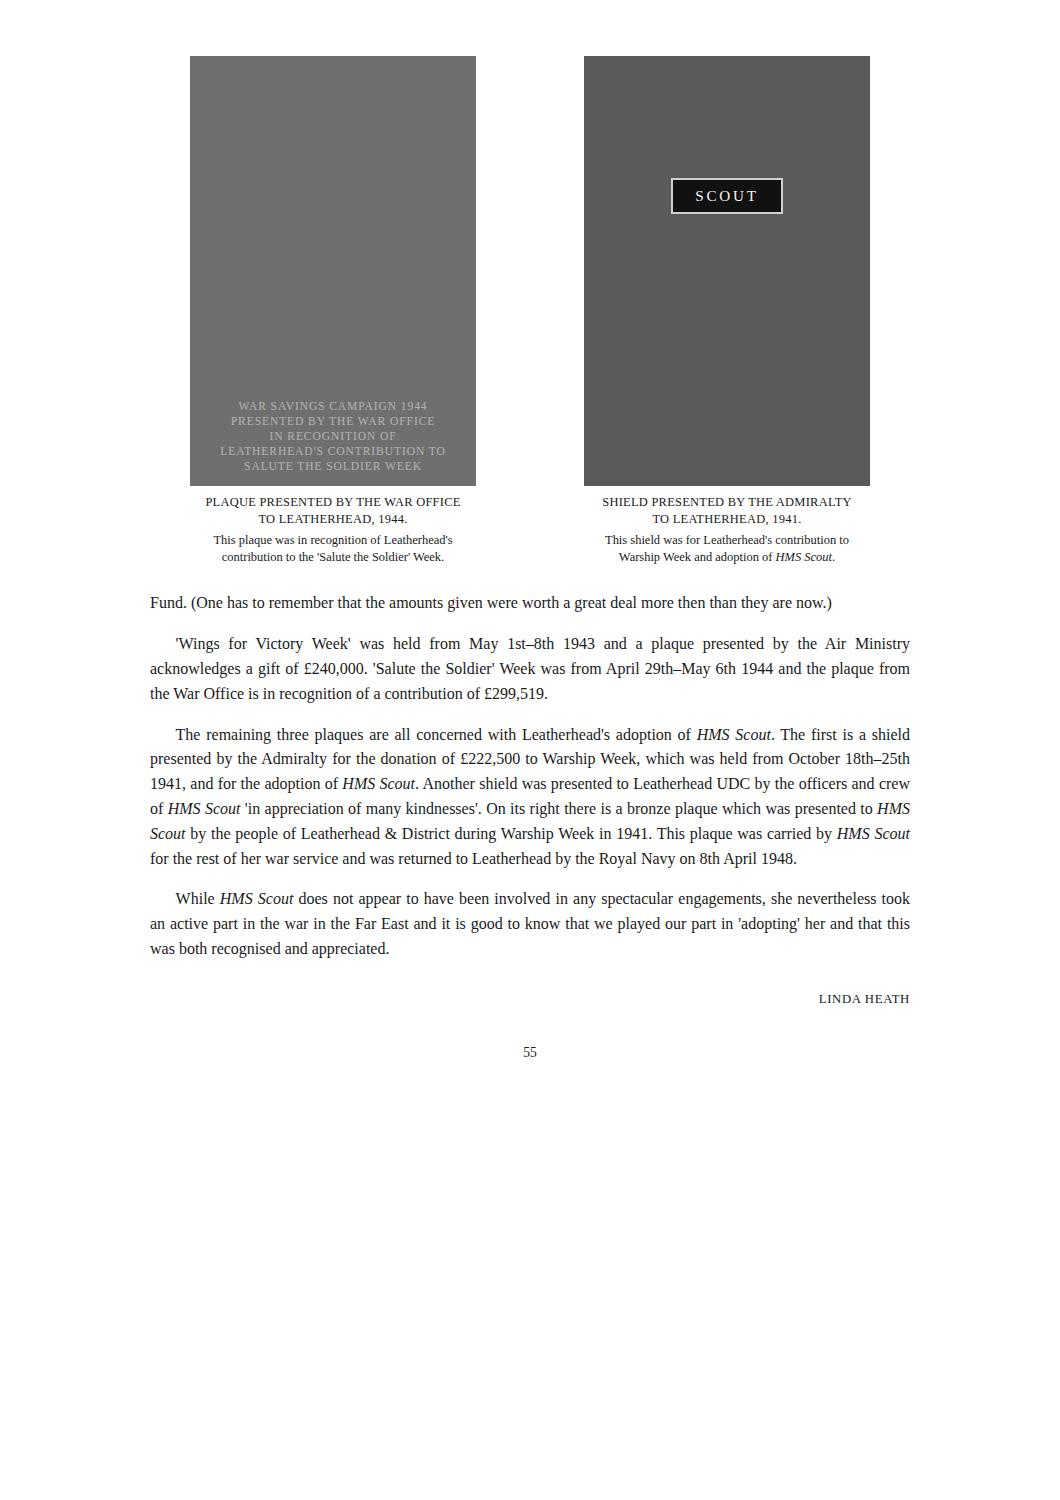War Savings Campaign 1944
Presented by the War Office
in recognition of
Leatherhead's contribution to
Salute the Soldier Week
Plaque presented by the War Office
to Leatherhead, 1944. This plaque was in recognition of Leatherhead's contribution to the 'Salute the Soldier' Week.
SCOUT
Shield presented by the Admiralty
to Leatherhead, 1941. This shield was for Leatherhead's contribution to Warship Week and adoption of HMS Scout.
Fund. (One has to remember that the amounts given were worth a great deal more then than they are now.)
'Wings for Victory Week' was held from May 1st–8th 1943 and a plaque presented by the Air Ministry acknowledges a gift of £240,000. 'Salute the Soldier' Week was from April 29th–May 6th 1944 and the plaque from the War Office is in recognition of a contribution of £299,519.
The remaining three plaques are all concerned with Leatherhead's adoption of HMS Scout. The first is a shield presented by the Admiralty for the donation of £222,500 to Warship Week, which was held from October 18th–25th 1941, and for the adoption of HMS Scout. Another shield was presented to Leatherhead UDC by the officers and crew of HMS Scout 'in appreciation of many kindnesses'. On its right there is a bronze plaque which was presented to HMS Scout by the people of Leatherhead & District during Warship Week in 1941. This plaque was carried by HMS Scout for the rest of her war service and was returned to Leatherhead by the Royal Navy on 8th April 1948.
While HMS Scout does not appear to have been involved in any spectacular engagements, she nevertheless took an active part in the war in the Far East and it is good to know that we played our part in 'adopting' her and that this was both recognised and appreciated.
Linda Heath
55